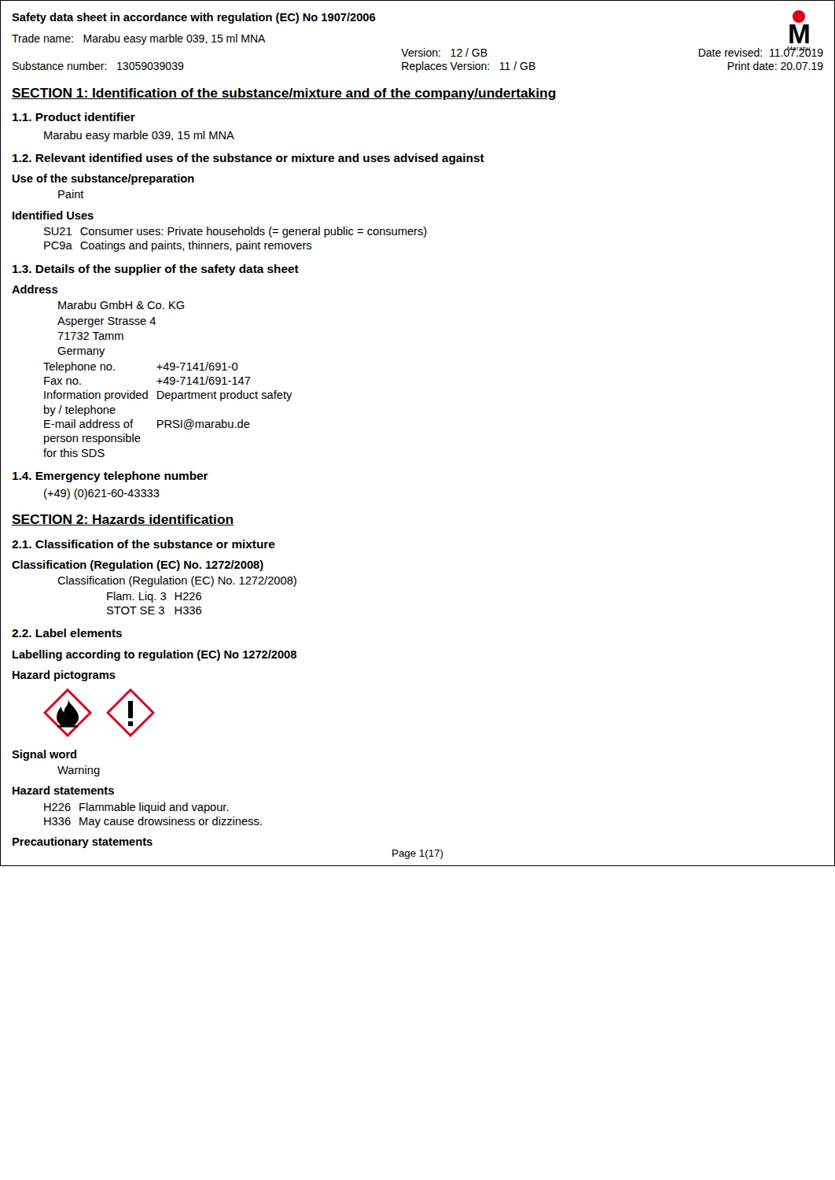M
Marabu
Safety data sheet in accordance with regulation (EC) No 1907/2006
| Trade name: Marabu easy marble 039, 15 ml MNA | | |
| | Version: 12 / GB | Date revised: 11.07.2019 |
| Substance number: 13059039039 | Replaces Version: 11 / GB | Print date: 20.07.19 |
SECTION 1: Identification of the substance/mixture and of the company/undertaking
1.1. Product identifier
Marabu easy marble 039, 15 ml MNA
1.2. Relevant identified uses of the substance or mixture and uses advised against
Use of the substance/preparation
Paint
Identified Uses
| SU21 | Consumer uses: Private households (= general public = consumers) |
| PC9a | Coatings and paints, thinners, paint removers |
1.3. Details of the supplier of the safety data sheet
Address
Marabu GmbH & Co. KG
Asperger Strasse 4
71732 Tamm
Germany
| Telephone no. | +49-7141/691-0 |
| Fax no. | +49-7141/691-147 |
| Information provided by / telephone | Department product safety |
| E-mail address of person responsible for this SDS | PRSI@marabu.de |
1.4. Emergency telephone number
(+49) (0)621-60-43333
SECTION 2: Hazards identification
2.1. Classification of the substance or mixture
Classification (Regulation (EC) No. 1272/2008)
Classification (Regulation (EC) No. 1272/2008)
| Flam. Liq. 3 | H226 |
| STOT SE 3 | H336 |
2.2. Label elements
Labelling according to regulation (EC) No 1272/2008
Hazard pictograms
Signal word
Warning
Hazard statements
| H226 | Flammable liquid and vapour. |
| H336 | May cause drowsiness or dizziness. |
Precautionary statements
Page 1(17)